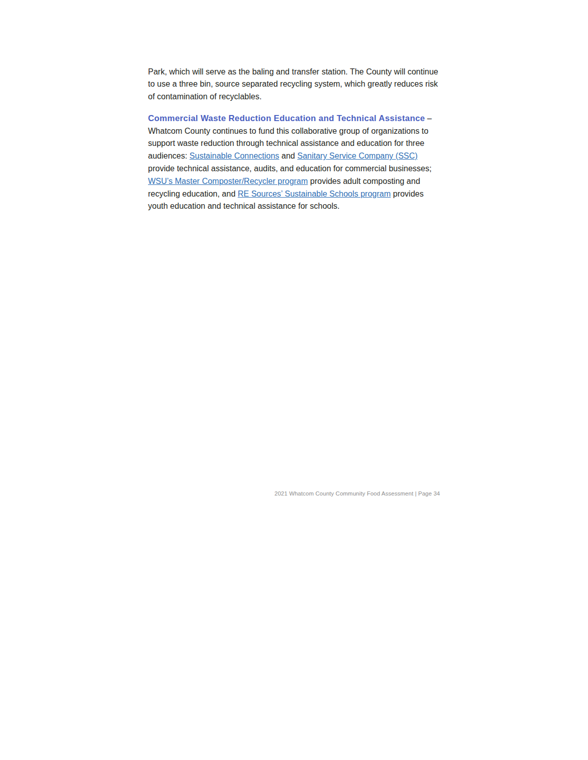Park, which will serve as the baling and transfer station. The County will continue to use a three bin, source separated recycling system, which greatly reduces risk of contamination of recyclables.
Commercial Waste Reduction Education and Technical Assistance
– Whatcom County continues to fund this collaborative group of organizations to support waste reduction through technical assistance and education for three audiences: Sustainable Connections and Sanitary Service Company (SSC) provide technical assistance, audits, and education for commercial businesses; WSU’s Master Composter/Recycler program provides adult composting and recycling education, and RE Sources’ Sustainable Schools program provides youth education and technical assistance for schools.
2021 Whatcom County Community Food Assessment | Page 34